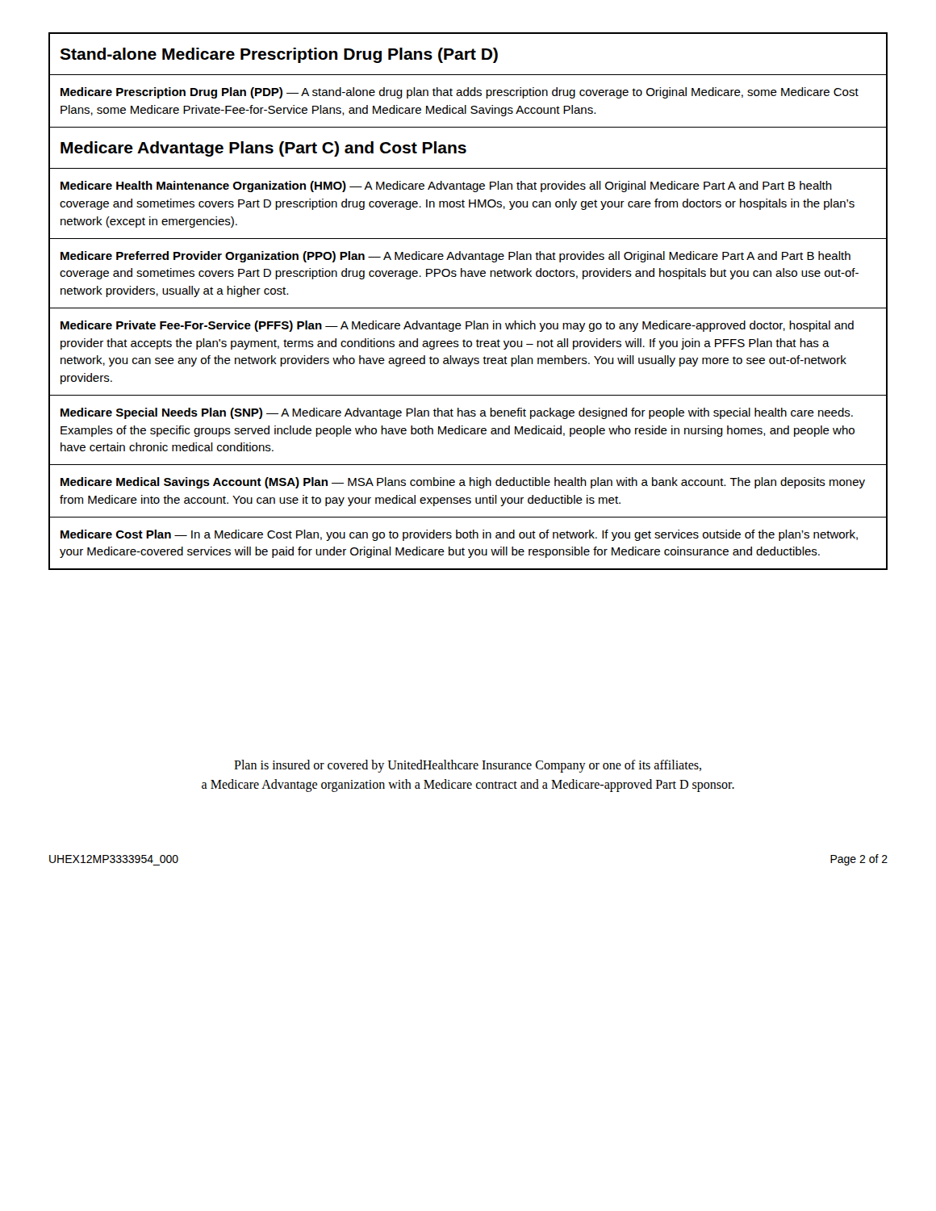| Stand-alone Medicare Prescription Drug Plans (Part D) |
| Medicare Prescription Drug Plan (PDP) — A stand-alone drug plan that adds prescription drug coverage to Original Medicare, some Medicare Cost Plans, some Medicare Private-Fee-for-Service Plans, and Medicare Medical Savings Account Plans. |
| Medicare Advantage Plans (Part C) and Cost Plans |
| Medicare Health Maintenance Organization (HMO) — A Medicare Advantage Plan that provides all Original Medicare Part A and Part B health coverage and sometimes covers Part D prescription drug coverage. In most HMOs, you can only get your care from doctors or hospitals in the plan’s network (except in emergencies). |
| Medicare Preferred Provider Organization (PPO) Plan — A Medicare Advantage Plan that provides all Original Medicare Part A and Part B health coverage and sometimes covers Part D prescription drug coverage. PPOs have network doctors, providers and hospitals but you can also use out-of-network providers, usually at a higher cost. |
| Medicare Private Fee-For-Service (PFFS) Plan — A Medicare Advantage Plan in which you may go to any Medicare-approved doctor, hospital and provider that accepts the plan's payment, terms and conditions and agrees to treat you – not all providers will. If you join a PFFS Plan that has a network, you can see any of the network providers who have agreed to always treat plan members. You will usually pay more to see out-of-network providers. |
| Medicare Special Needs Plan (SNP) — A Medicare Advantage Plan that has a benefit package designed for people with special health care needs. Examples of the specific groups served include people who have both Medicare and Medicaid, people who reside in nursing homes, and people who have certain chronic medical conditions. |
| Medicare Medical Savings Account (MSA) Plan — MSA Plans combine a high deductible health plan with a bank account. The plan deposits money from Medicare into the account. You can use it to pay your medical expenses until your deductible is met. |
| Medicare Cost Plan — In a Medicare Cost Plan, you can go to providers both in and out of network. If you get services outside of the plan’s network, your Medicare-covered services will be paid for under Original Medicare but you will be responsible for Medicare coinsurance and deductibles. |
Plan is insured or covered by UnitedHealthcare Insurance Company or one of its affiliates,
a Medicare Advantage organization with a Medicare contract and a Medicare-approved Part D sponsor.
UHEX12MP3333954_000 Page 2 of 2